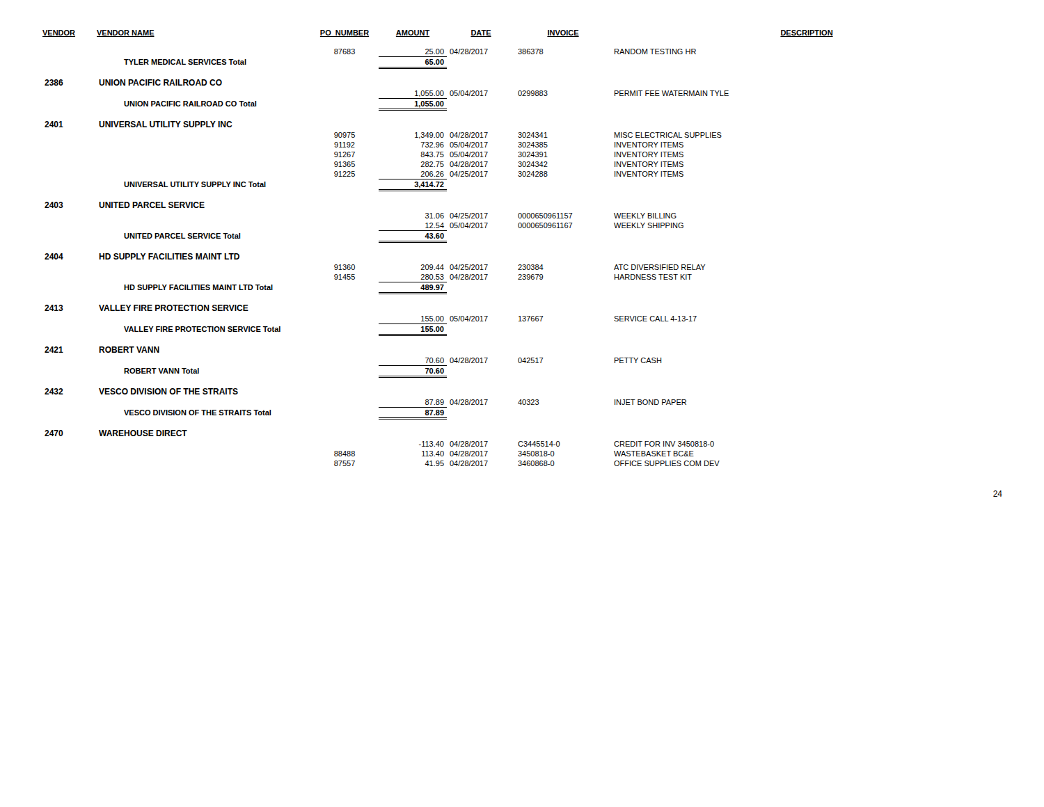| VENDOR | VENDOR NAME | PO NUMBER | AMOUNT | DATE | INVOICE | DESCRIPTION |
| --- | --- | --- | --- | --- | --- | --- |
| | | 87683 | 25.00 | 04/28/2017 | 386378 | RANDOM TESTING HR |
| | TYLER MEDICAL SERVICES Total | | 65.00 | | | |
| 2386 | UNION PACIFIC RAILROAD CO | | | | | |
| | | | 1,055.00 | 05/04/2017 | 0299883 | PERMIT FEE WATERMAIN TYLE |
| | UNION PACIFIC RAILROAD CO Total | | 1,055.00 | | | |
| 2401 | UNIVERSAL UTILITY SUPPLY INC | | | | | |
| | | 90975 | 1,349.00 | 04/28/2017 | 3024341 | MISC ELECTRICAL SUPPLIES |
| | | 91192 | 732.96 | 05/04/2017 | 3024385 | INVENTORY ITEMS |
| | | 91267 | 843.75 | 05/04/2017 | 3024391 | INVENTORY ITEMS |
| | | 91365 | 282.75 | 04/28/2017 | 3024342 | INVENTORY ITEMS |
| | | 91225 | 206.26 | 04/25/2017 | 3024288 | INVENTORY ITEMS |
| | UNIVERSAL UTILITY SUPPLY INC Total | | 3,414.72 | | | |
| 2403 | UNITED PARCEL SERVICE | | | | | |
| | | | 31.06 | 04/25/2017 | 0000650961157 | WEEKLY BILLING |
| | | | 12.54 | 05/04/2017 | 0000650961167 | WEEKLY SHIPPING |
| | UNITED PARCEL SERVICE Total | | 43.60 | | | |
| 2404 | HD SUPPLY FACILITIES MAINT LTD | | | | | |
| | | 91360 | 209.44 | 04/25/2017 | 230384 | ATC DIVERSIFIED RELAY |
| | | 91455 | 280.53 | 04/28/2017 | 239679 | HARDNESS TEST KIT |
| | HD SUPPLY FACILITIES MAINT LTD Total | | 489.97 | | | |
| 2413 | VALLEY FIRE PROTECTION SERVICE | | | | | |
| | | | 155.00 | 05/04/2017 | 137667 | SERVICE CALL 4-13-17 |
| | VALLEY FIRE PROTECTION SERVICE Total | | 155.00 | | | |
| 2421 | ROBERT VANN | | | | | |
| | | | 70.60 | 04/28/2017 | 042517 | PETTY CASH |
| | ROBERT VANN Total | | 70.60 | | | |
| 2432 | VESCO DIVISION OF THE STRAITS | | | | | |
| | | | 87.89 | 04/28/2017 | 40323 | INJET BOND PAPER |
| | VESCO DIVISION OF THE STRAITS Total | | 87.89 | | | |
| 2470 | WAREHOUSE DIRECT | | | | | |
| | | | -113.40 | 04/28/2017 | C3445514-0 | CREDIT FOR INV 3450818-0 |
| | | 88488 | 113.40 | 04/28/2017 | 3450818-0 | WASTEBASKET BC&E |
| | | 87557 | 41.95 | 04/28/2017 | 3460868-0 | OFFICE SUPPLIES COM DEV |
24